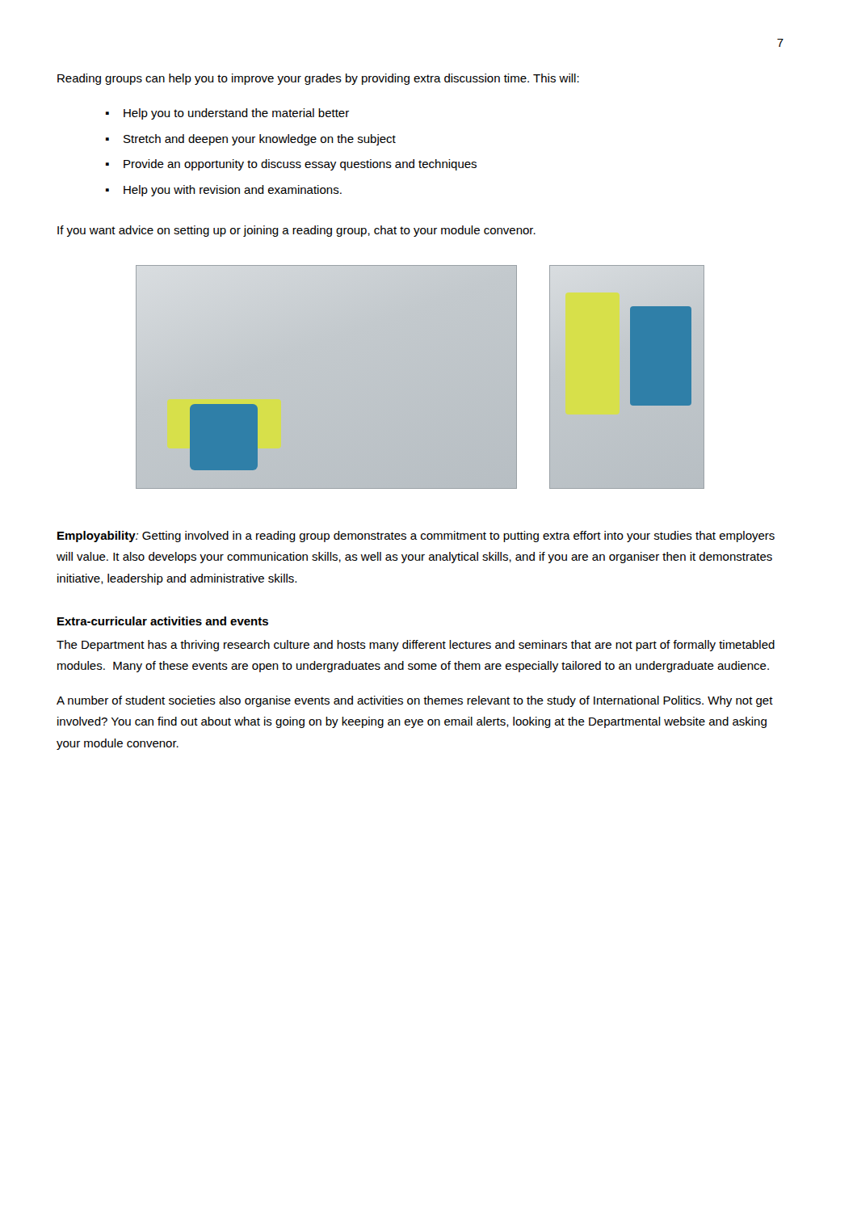7
Reading groups can help you to improve your grades by providing extra discussion time. This will:
Help you to understand the material better
Stretch and deepen your knowledge on the subject
Provide an opportunity to discuss essay questions and techniques
Help you with revision and examinations.
If you want advice on setting up or joining a reading group, chat to your module convenor.
Employability: Getting involved in a reading group demonstrates a commitment to putting extra effort into your studies that employers will value. It also develops your communication skills, as well as your analytical skills, and if you are an organiser then it demonstrates initiative, leadership and administrative skills.
Extra-curricular activities and events
The Department has a thriving research culture and hosts many different lectures and seminars that are not part of formally timetabled modules. Many of these events are open to undergraduates and some of them are especially tailored to an undergraduate audience.
A number of student societies also organise events and activities on themes relevant to the study of International Politics. Why not get involved? You can find out about what is going on by keeping an eye on email alerts, looking at the Departmental website and asking your module convenor.